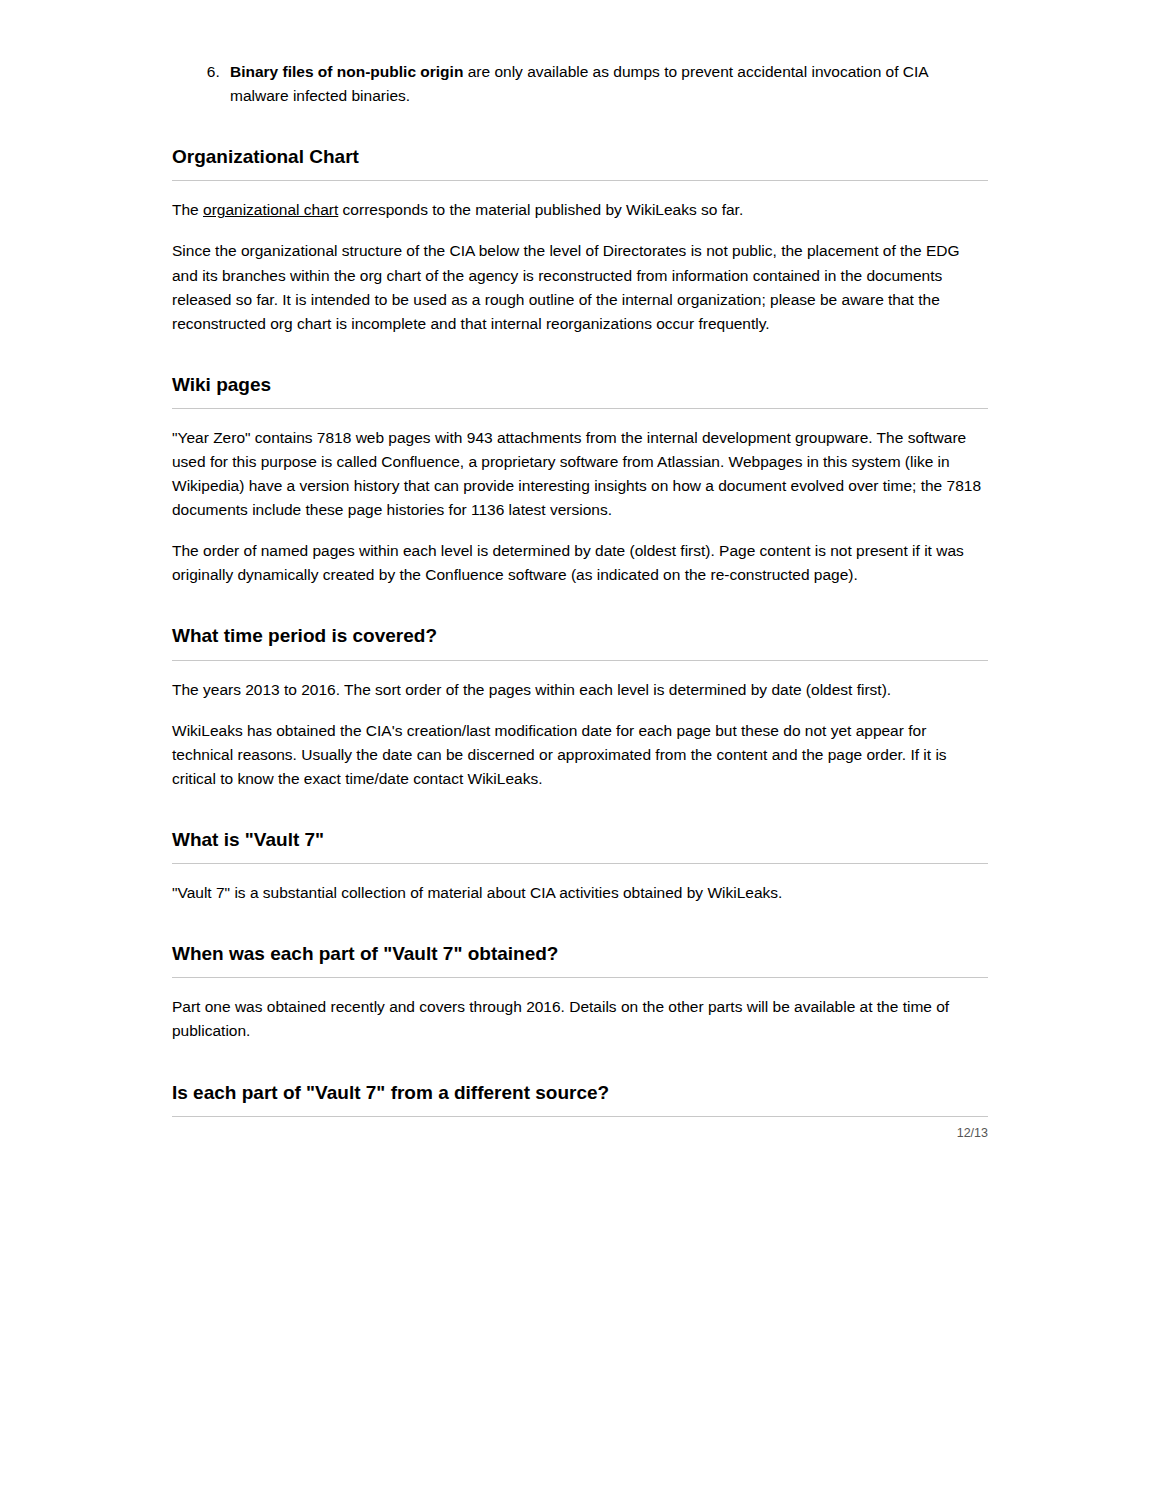Binary files of non-public origin are only available as dumps to prevent accidental invocation of CIA malware infected binaries.
Organizational Chart
The organizational chart corresponds to the material published by WikiLeaks so far.
Since the organizational structure of the CIA below the level of Directorates is not public, the placement of the EDG and its branches within the org chart of the agency is reconstructed from information contained in the documents released so far. It is intended to be used as a rough outline of the internal organization; please be aware that the reconstructed org chart is incomplete and that internal reorganizations occur frequently.
Wiki pages
"Year Zero" contains 7818 web pages with 943 attachments from the internal development groupware. The software used for this purpose is called Confluence, a proprietary software from Atlassian. Webpages in this system (like in Wikipedia) have a version history that can provide interesting insights on how a document evolved over time; the 7818 documents include these page histories for 1136 latest versions.
The order of named pages within each level is determined by date (oldest first). Page content is not present if it was originally dynamically created by the Confluence software (as indicated on the re-constructed page).
What time period is covered?
The years 2013 to 2016. The sort order of the pages within each level is determined by date (oldest first).
WikiLeaks has obtained the CIA's creation/last modification date for each page but these do not yet appear for technical reasons. Usually the date can be discerned or approximated from the content and the page order. If it is critical to know the exact time/date contact WikiLeaks.
What is "Vault 7"
"Vault 7" is a substantial collection of material about CIA activities obtained by WikiLeaks.
When was each part of "Vault 7" obtained?
Part one was obtained recently and covers through 2016. Details on the other parts will be available at the time of publication.
Is each part of "Vault 7" from a different source?
12/13